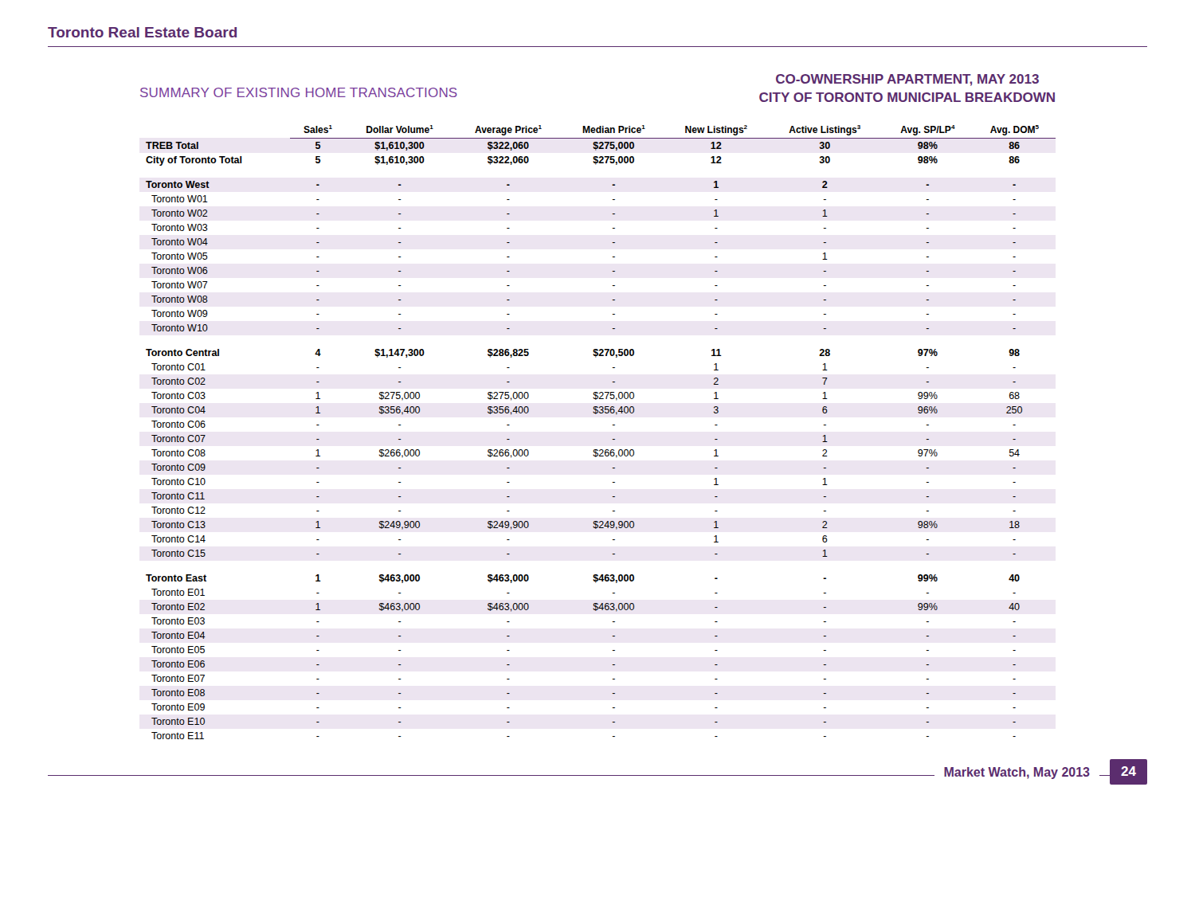Toronto Real Estate Board
SUMMARY OF EXISTING HOME TRANSACTIONS
CO-OWNERSHIP APARTMENT, MAY 2013
CITY OF TORONTO MUNICIPAL BREAKDOWN
| | Sales 1 | Dollar Volume 1 | Average Price 1 | Median Price 1 | New Listings 2 | Active Listings 3 | Avg. SP/LP 4 | Avg. DOM 5 |
| --- | --- | --- | --- | --- | --- | --- | --- | --- |
| TREB Total | 5 | $1,610,300 | $322,060 | $275,000 | 12 | 30 | 98% | 86 |
| City of Toronto Total | 5 | $1,610,300 | $322,060 | $275,000 | 12 | 30 | 98% | 86 |
| Toronto West | - | - | - | - | 1 | 2 | - | - |
| Toronto W01 | - | - | - | - | - | - | - | - |
| Toronto W02 | - | - | - | - | 1 | 1 | - | - |
| Toronto W03 | - | - | - | - | - | - | - | - |
| Toronto W04 | - | - | - | - | - | - | - | - |
| Toronto W05 | - | - | - | - | - | 1 | - | - |
| Toronto W06 | - | - | - | - | - | - | - | - |
| Toronto W07 | - | - | - | - | - | - | - | - |
| Toronto W08 | - | - | - | - | - | - | - | - |
| Toronto W09 | - | - | - | - | - | - | - | - |
| Toronto W10 | - | - | - | - | - | - | - | - |
| Toronto Central | 4 | $1,147,300 | $286,825 | $270,500 | 11 | 28 | 97% | 98 |
| Toronto C01 | - | - | - | - | 1 | 1 | - | - |
| Toronto C02 | - | - | - | - | 2 | 7 | - | - |
| Toronto C03 | 1 | $275,000 | $275,000 | $275,000 | 1 | 1 | 99% | 68 |
| Toronto C04 | 1 | $356,400 | $356,400 | $356,400 | 3 | 6 | 96% | 250 |
| Toronto C06 | - | - | - | - | - | - | - | - |
| Toronto C07 | - | - | - | - | - | 1 | - | - |
| Toronto C08 | 1 | $266,000 | $266,000 | $266,000 | 1 | 2 | 97% | 54 |
| Toronto C09 | - | - | - | - | - | - | - | - |
| Toronto C10 | - | - | - | - | 1 | 1 | - | - |
| Toronto C11 | - | - | - | - | - | - | - | - |
| Toronto C12 | - | - | - | - | - | - | - | - |
| Toronto C13 | 1 | $249,900 | $249,900 | $249,900 | 1 | 2 | 98% | 18 |
| Toronto C14 | - | - | - | - | 1 | 6 | - | - |
| Toronto C15 | - | - | - | - | - | 1 | - | - |
| Toronto East | 1 | $463,000 | $463,000 | $463,000 | - | - | 99% | 40 |
| Toronto E01 | - | - | - | - | - | - | - | - |
| Toronto E02 | 1 | $463,000 | $463,000 | $463,000 | - | - | 99% | 40 |
| Toronto E03 | - | - | - | - | - | - | - | - |
| Toronto E04 | - | - | - | - | - | - | - | - |
| Toronto E05 | - | - | - | - | - | - | - | - |
| Toronto E06 | - | - | - | - | - | - | - | - |
| Toronto E07 | - | - | - | - | - | - | - | - |
| Toronto E08 | - | - | - | - | - | - | - | - |
| Toronto E09 | - | - | - | - | - | - | - | - |
| Toronto E10 | - | - | - | - | - | - | - | - |
| Toronto E11 | - | - | - | - | - | - | - | - |
Market Watch, May 2013
24